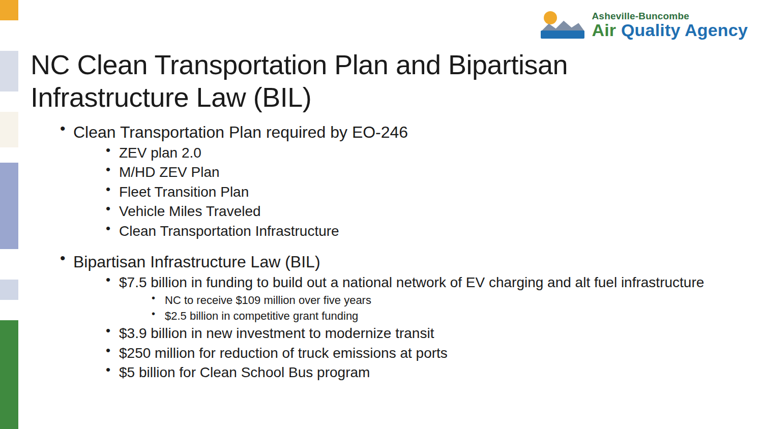Asheville-Buncombe
Air Quality Agency
NC Clean Transportation Plan and Bipartisan Infrastructure Law (BIL)
Clean Transportation Plan required by EO-246
ZEV plan 2.0
M/HD ZEV Plan
Fleet Transition Plan
Vehicle Miles Traveled
Clean Transportation Infrastructure
Bipartisan Infrastructure Law (BIL)
$7.5 billion in funding to build out a national network of EV charging and alt fuel infrastructure
NC to receive $109 million over five years
$2.5 billion in competitive grant funding
$3.9 billion in new investment to modernize transit
$250 million for reduction of truck emissions at ports
$5 billion for Clean School Bus program